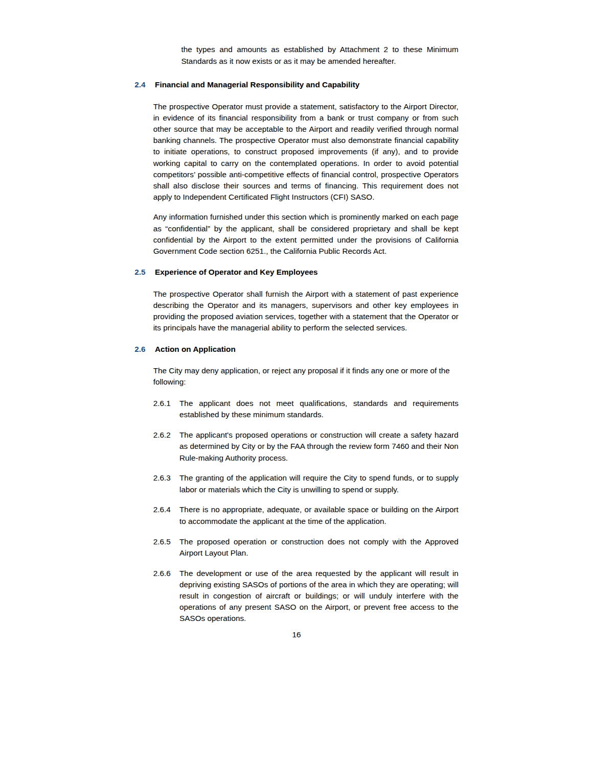the types and amounts as established by Attachment 2 to these Minimum Standards as it now exists or as it may be amended hereafter.
2.4 Financial and Managerial Responsibility and Capability
The prospective Operator must provide a statement, satisfactory to the Airport Director, in evidence of its financial responsibility from a bank or trust company or from such other source that may be acceptable to the Airport and readily verified through normal banking channels. The prospective Operator must also demonstrate financial capability to initiate operations, to construct proposed improvements (if any), and to provide working capital to carry on the contemplated operations. In order to avoid potential competitors’ possible anti-competitive effects of financial control, prospective Operators shall also disclose their sources and terms of financing. This requirement does not apply to Independent Certificated Flight Instructors (CFI) SASO.
Any information furnished under this section which is prominently marked on each page as “confidential” by the applicant, shall be considered proprietary and shall be kept confidential by the Airport to the extent permitted under the provisions of California Government Code section 6251., the California Public Records Act.
2.5 Experience of Operator and Key Employees
The prospective Operator shall furnish the Airport with a statement of past experience describing the Operator and its managers, supervisors and other key employees in providing the proposed aviation services, together with a statement that the Operator or its principals have the managerial ability to perform the selected services.
2.6 Action on Application
The City may deny application, or reject any proposal if it finds any one or more of the following:
2.6.1 The applicant does not meet qualifications, standards and requirements established by these minimum standards.
2.6.2 The applicant's proposed operations or construction will create a safety hazard as determined by City or by the FAA through the review form 7460 and their Non Rule-making Authority process.
2.6.3 The granting of the application will require the City to spend funds, or to supply labor or materials which the City is unwilling to spend or supply.
2.6.4 There is no appropriate, adequate, or available space or building on the Airport to accommodate the applicant at the time of the application.
2.6.5 The proposed operation or construction does not comply with the Approved Airport Layout Plan.
2.6.6 The development or use of the area requested by the applicant will result in depriving existing SASOs of portions of the area in which they are operating; will result in congestion of aircraft or buildings; or will unduly interfere with the operations of any present SASO on the Airport, or prevent free access to the SASOs operations.
16